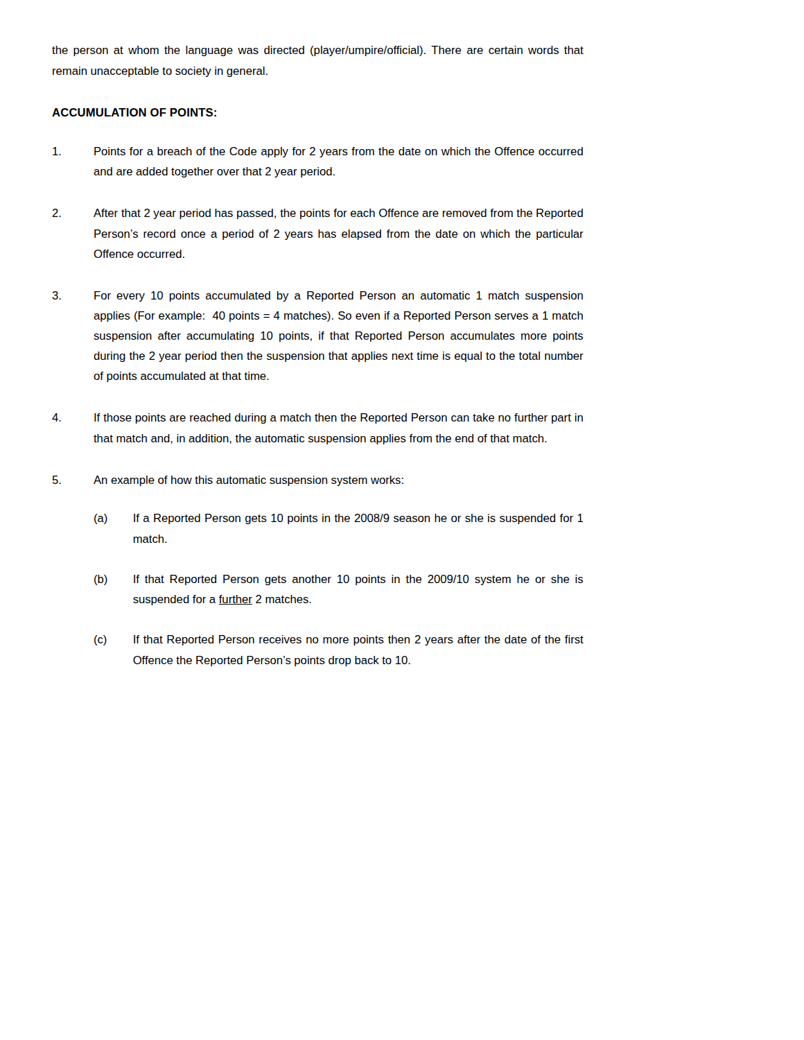the person at whom the language was directed (player/umpire/official). There are certain words that remain unacceptable to society in general.
ACCUMULATION OF POINTS:
Points for a breach of the Code apply for 2 years from the date on which the Offence occurred and are added together over that 2 year period.
After that 2 year period has passed, the points for each Offence are removed from the Reported Person’s record once a period of 2 years has elapsed from the date on which the particular Offence occurred.
For every 10 points accumulated by a Reported Person an automatic 1 match suspension applies (For example: 40 points = 4 matches). So even if a Reported Person serves a 1 match suspension after accumulating 10 points, if that Reported Person accumulates more points during the 2 year period then the suspension that applies next time is equal to the total number of points accumulated at that time.
If those points are reached during a match then the Reported Person can take no further part in that match and, in addition, the automatic suspension applies from the end of that match.
An example of how this automatic suspension system works:
If a Reported Person gets 10 points in the 2008/9 season he or she is suspended for 1 match.
If that Reported Person gets another 10 points in the 2009/10 system he or she is suspended for a further 2 matches.
If that Reported Person receives no more points then 2 years after the date of the first Offence the Reported Person’s points drop back to 10.